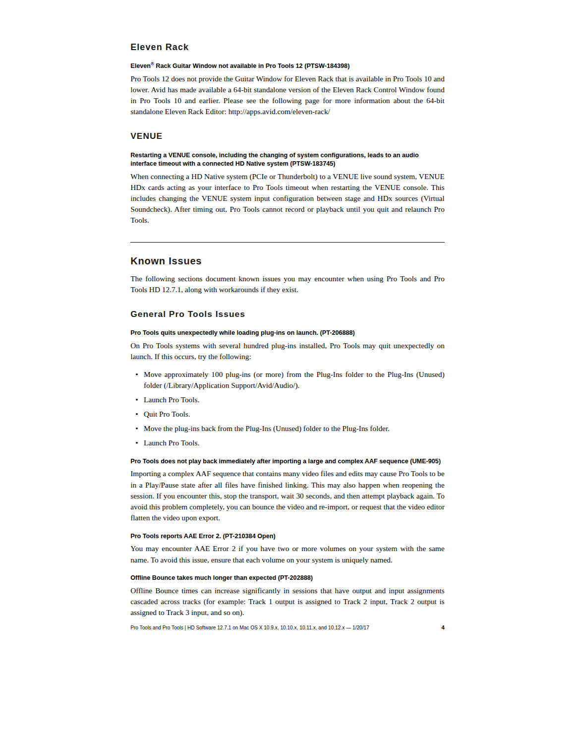Eleven Rack
Eleven® Rack Guitar Window not available in Pro Tools 12 (PTSW-184398)
Pro Tools 12 does not provide the Guitar Window for Eleven Rack that is available in Pro Tools 10 and lower. Avid has made available a 64-bit standalone version of the Eleven Rack Control Window found in Pro Tools 10 and earlier. Please see the following page for more information about the 64-bit standalone Eleven Rack Editor: http://apps.avid.com/eleven-rack/
VENUE
Restarting a VENUE console, including the changing of system configurations, leads to an audio interface timeout with a connected HD Native system (PTSW-183745)
When connecting a HD Native system (PCIe or Thunderbolt) to a VENUE live sound system, VENUE HDx cards acting as your interface to Pro Tools timeout when restarting the VENUE console. This includes changing the VENUE system input configuration between stage and HDx sources (Virtual Soundcheck). After timing out, Pro Tools cannot record or playback until you quit and relaunch Pro Tools.
Known Issues
The following sections document known issues you may encounter when using Pro Tools and Pro Tools HD 12.7.1, along with workarounds if they exist.
General Pro Tools Issues
Pro Tools quits unexpectedly while loading plug-ins on launch. (PT-206888)
On Pro Tools systems with several hundred plug-ins installed, Pro Tools may quit unexpectedly on launch. If this occurs, try the following:
Move approximately 100 plug-ins (or more) from the Plug-Ins folder to the Plug-Ins (Unused) folder (/Library/Application Support/Avid/Audio/).
Launch Pro Tools.
Quit Pro Tools.
Move the plug-ins back from the Plug-Ins (Unused) folder to the Plug-Ins folder.
Launch Pro Tools.
Pro Tools does not play back immediately after importing a large and complex AAF sequence (UME-905)
Importing a complex AAF sequence that contains many video files and edits may cause Pro Tools to be in a Play/Pause state after all files have finished linking. This may also happen when reopening the session. If you encounter this, stop the transport, wait 30 seconds, and then attempt playback again. To avoid this problem completely, you can bounce the video and re-import, or request that the video editor flatten the video upon export.
Pro Tools reports AAE Error 2. (PT-210384 Open)
You may encounter AAE Error 2 if you have two or more volumes on your system with the same name. To avoid this issue, ensure that each volume on your system is uniquely named.
Offline Bounce takes much longer than expected (PT-202888)
Offline Bounce times can increase significantly in sessions that have output and input assignments cascaded across tracks (for example: Track 1 output is assigned to Track 2 input, Track 2 output is assigned to Track 3 input, and so on).
Pro Tools and Pro Tools | HD Software 12.7.1 on Mac OS X 10.9.x, 10.10.x, 10.11.x, and 10.12.x — 1/20/17 4